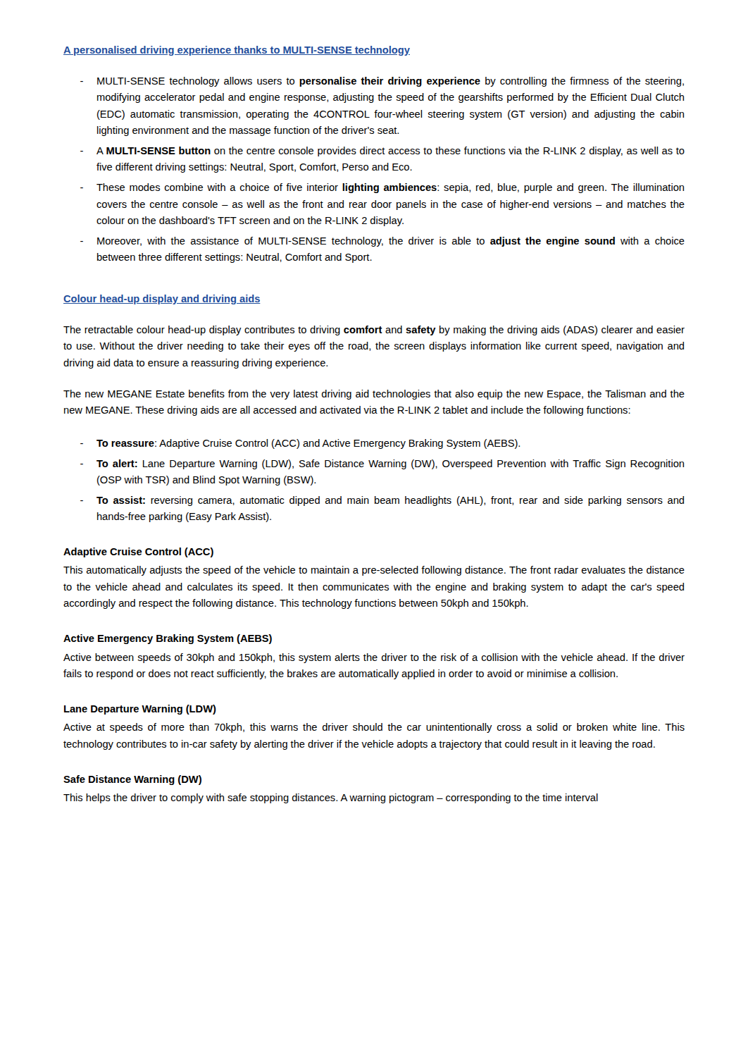A personalised driving experience thanks to MULTI-SENSE technology
MULTI-SENSE technology allows users to personalise their driving experience by controlling the firmness of the steering, modifying accelerator pedal and engine response, adjusting the speed of the gearshifts performed by the Efficient Dual Clutch (EDC) automatic transmission, operating the 4CONTROL four-wheel steering system (GT version) and adjusting the cabin lighting environment and the massage function of the driver's seat.
A MULTI-SENSE button on the centre console provides direct access to these functions via the R-LINK 2 display, as well as to five different driving settings: Neutral, Sport, Comfort, Perso and Eco.
These modes combine with a choice of five interior lighting ambiences: sepia, red, blue, purple and green. The illumination covers the centre console – as well as the front and rear door panels in the case of higher-end versions – and matches the colour on the dashboard's TFT screen and on the R-LINK 2 display.
Moreover, with the assistance of MULTI-SENSE technology, the driver is able to adjust the engine sound with a choice between three different settings: Neutral, Comfort and Sport.
Colour head-up display and driving aids
The retractable colour head-up display contributes to driving comfort and safety by making the driving aids (ADAS) clearer and easier to use. Without the driver needing to take their eyes off the road, the screen displays information like current speed, navigation and driving aid data to ensure a reassuring driving experience.
The new MEGANE Estate benefits from the very latest driving aid technologies that also equip the new Espace, the Talisman and the new MEGANE. These driving aids are all accessed and activated via the R-LINK 2 tablet and include the following functions:
To reassure: Adaptive Cruise Control (ACC) and Active Emergency Braking System (AEBS).
To alert: Lane Departure Warning (LDW), Safe Distance Warning (DW), Overspeed Prevention with Traffic Sign Recognition (OSP with TSR) and Blind Spot Warning (BSW).
To assist: reversing camera, automatic dipped and main beam headlights (AHL), front, rear and side parking sensors and hands-free parking (Easy Park Assist).
Adaptive Cruise Control (ACC)
This automatically adjusts the speed of the vehicle to maintain a pre-selected following distance. The front radar evaluates the distance to the vehicle ahead and calculates its speed. It then communicates with the engine and braking system to adapt the car's speed accordingly and respect the following distance. This technology functions between 50kph and 150kph.
Active Emergency Braking System (AEBS)
Active between speeds of 30kph and 150kph, this system alerts the driver to the risk of a collision with the vehicle ahead. If the driver fails to respond or does not react sufficiently, the brakes are automatically applied in order to avoid or minimise a collision.
Lane Departure Warning (LDW)
Active at speeds of more than 70kph, this warns the driver should the car unintentionally cross a solid or broken white line. This technology contributes to in-car safety by alerting the driver if the vehicle adopts a trajectory that could result in it leaving the road.
Safe Distance Warning (DW)
This helps the driver to comply with safe stopping distances. A warning pictogram – corresponding to the time interval